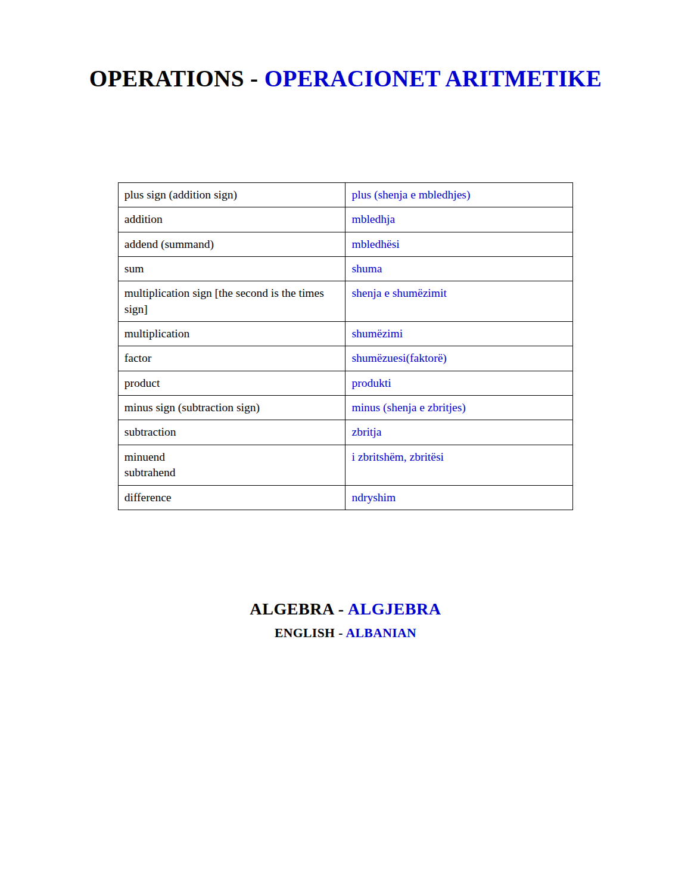OPERATIONS - OPERACIONET ARITMETIKE
| plus sign (addition sign) | plus (shenja e mbledhjes) |
| addition | mbledhja |
| addend (summand) | mbledhësi |
| sum | shuma |
| multiplication sign [the second is the times sign] | shenja e shumëzimit |
| multiplication | shumëzimi |
| factor | shumëzuesi(faktorë) |
| product | produkti |
| minus sign (subtraction sign) | minus (shenja e zbritjes) |
| subtraction | zbritja |
| minuend subtrahend | i zbritshëm, zbritësi |
| difference | ndryshim |
ALGEBRA - ALGJEBRA
ENGLISH - ALBANIAN